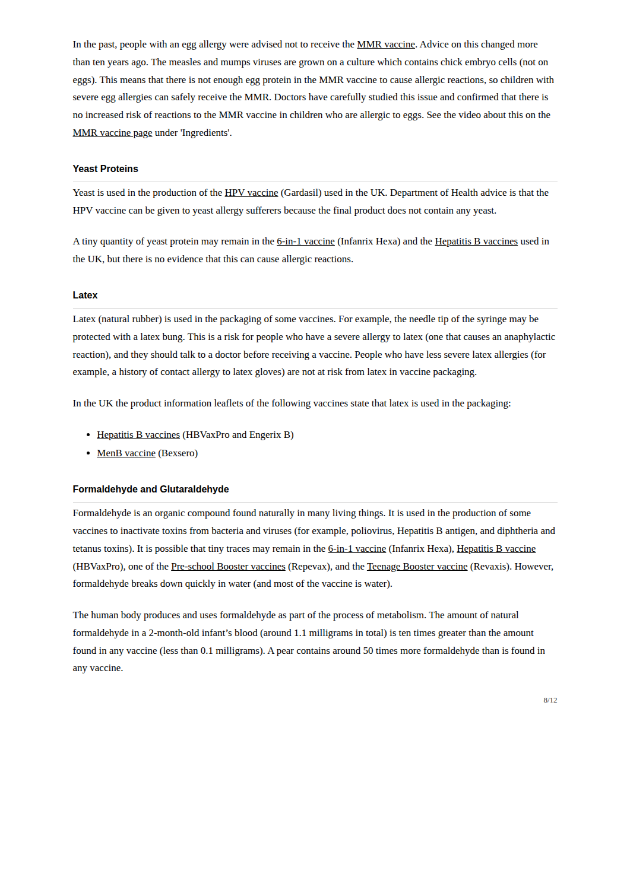In the past, people with an egg allergy were advised not to receive the MMR vaccine. Advice on this changed more than ten years ago. The measles and mumps viruses are grown on a culture which contains chick embryo cells (not on eggs). This means that there is not enough egg protein in the MMR vaccine to cause allergic reactions, so children with severe egg allergies can safely receive the MMR. Doctors have carefully studied this issue and confirmed that there is no increased risk of reactions to the MMR vaccine in children who are allergic to eggs. See the video about this on the MMR vaccine page under 'Ingredients'.
Yeast Proteins
Yeast is used in the production of the HPV vaccine (Gardasil) used in the UK. Department of Health advice is that the HPV vaccine can be given to yeast allergy sufferers because the final product does not contain any yeast.
A tiny quantity of yeast protein may remain in the 6-in-1 vaccine (Infanrix Hexa) and the Hepatitis B vaccines used in the UK, but there is no evidence that this can cause allergic reactions.
Latex
Latex (natural rubber) is used in the packaging of some vaccines. For example, the needle tip of the syringe may be protected with a latex bung. This is a risk for people who have a severe allergy to latex (one that causes an anaphylactic reaction), and they should talk to a doctor before receiving a vaccine. People who have less severe latex allergies (for example, a history of contact allergy to latex gloves) are not at risk from latex in vaccine packaging.
In the UK the product information leaflets of the following vaccines state that latex is used in the packaging:
Hepatitis B vaccines (HBVaxPro and Engerix B)
MenB vaccine (Bexsero)
Formaldehyde and Glutaraldehyde
Formaldehyde is an organic compound found naturally in many living things. It is used in the production of some vaccines to inactivate toxins from bacteria and viruses (for example, poliovirus, Hepatitis B antigen, and diphtheria and tetanus toxins). It is possible that tiny traces may remain in the 6-in-1 vaccine (Infanrix Hexa), Hepatitis B vaccine (HBVaxPro), one of the Pre-school Booster vaccines (Repevax), and the Teenage Booster vaccine (Revaxis). However, formaldehyde breaks down quickly in water (and most of the vaccine is water).
The human body produces and uses formaldehyde as part of the process of metabolism. The amount of natural formaldehyde in a 2-month-old infant’s blood (around 1.1 milligrams in total) is ten times greater than the amount found in any vaccine (less than 0.1 milligrams). A pear contains around 50 times more formaldehyde than is found in any vaccine.
8/12